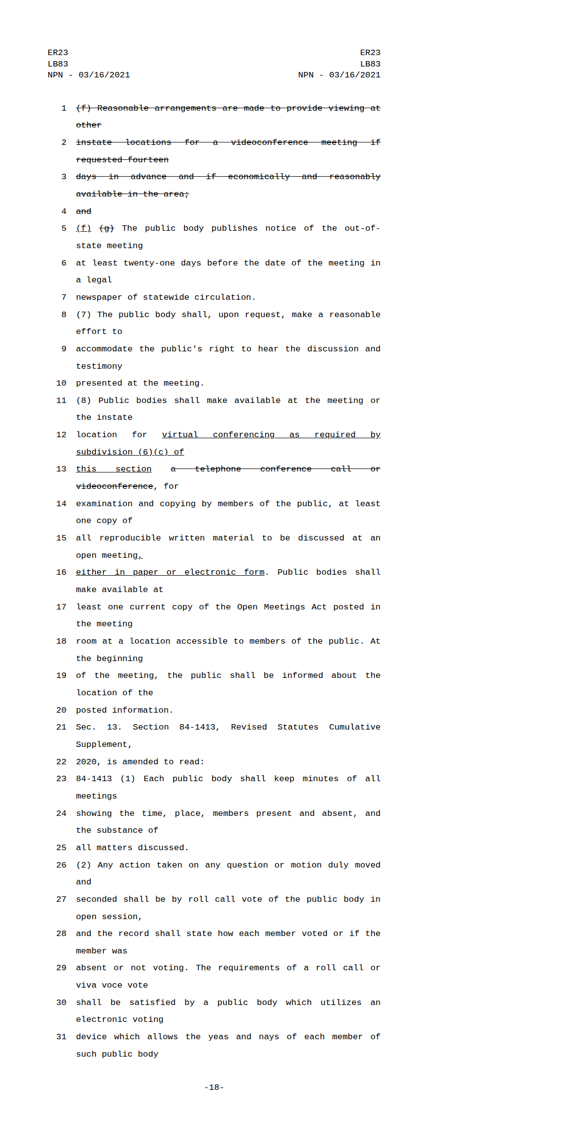ER23
LB83
NPN - 03/16/2021
ER23
LB83
NPN - 03/16/2021
1(f) Reasonable arrangements are made to provide viewing at other
2 instate locations for a videoconference meeting if requested fourteen
3 days in advance and if economically and reasonably available in the area;
4 and
5(f) (g) The public body publishes notice of the out-of-state meeting
6 at least twenty-one days before the date of the meeting in a legal
7 newspaper of statewide circulation.
8(7) The public body shall, upon request, make a reasonable effort to
9 accommodate the public's right to hear the discussion and testimony
10 presented at the meeting.
11(8) Public bodies shall make available at the meeting or the instate
12 location for virtual conferencing as required by subdivision (6)(c) of
13 this section a telephone conference call or videoconference, for
14 examination and copying by members of the public, at least one copy of
15 all reproducible written material to be discussed at an open meeting,
16 either in paper or electronic form. Public bodies shall make available at
17 least one current copy of the Open Meetings Act posted in the meeting
18 room at a location accessible to members of the public. At the beginning
19 of the meeting, the public shall be informed about the location of the
20 posted information.
21 Sec. 13. Section 84-1413, Revised Statutes Cumulative Supplement,
222020, is amended to read:
2384-1413 (1) Each public body shall keep minutes of all meetings
24 showing the time, place, members present and absent, and the substance of
25 all matters discussed.
26(2) Any action taken on any question or motion duly moved and
27 seconded shall be by roll call vote of the public body in open session,
28 and the record shall state how each member voted or if the member was
29 absent or not voting. The requirements of a roll call or viva voce vote
30 shall be satisfied by a public body which utilizes an electronic voting
31 device which allows the yeas and nays of each member of such public body
-18-